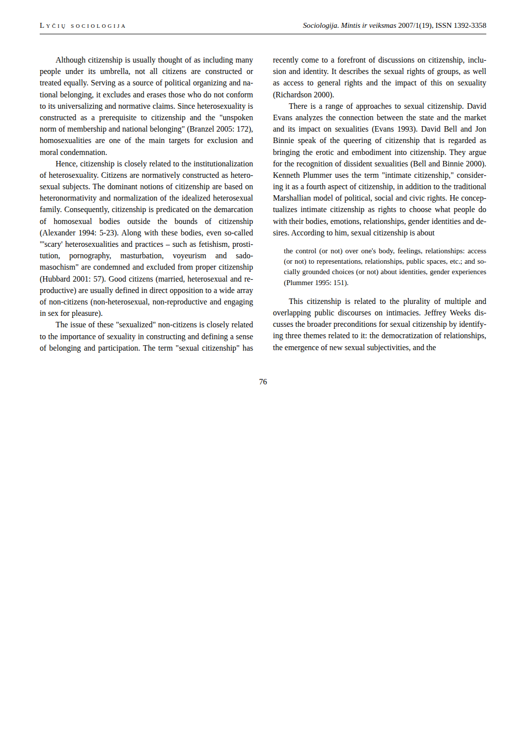Lyčių sociologija
Sociologija. Mintis ir veiksmas 2007/1(19), ISSN 1392-3358
Although citizenship is usually thought of as including many people under its umbrella, not all citizens are constructed or treated equally. Serving as a source of political organizing and national belonging, it excludes and erases those who do not conform to its universalizing and normative claims. Since heterosexuality is constructed as a prerequisite to citizenship and the "unspoken norm of membership and national belonging" (Branzel 2005: 172), homosexualities are one of the main targets for exclusion and moral condemnation.
Hence, citizenship is closely related to the institutionalization of heterosexuality. Citizens are normatively constructed as heterosexual subjects. The dominant notions of citizenship are based on heteronormativity and normalization of the idealized heterosexual family. Consequently, citizenship is predicated on the demarcation of homosexual bodies outside the bounds of citizenship (Alexander 1994: 5-23). Along with these bodies, even so-called "'scary' heterosexualities and practices – such as fetishism, prostitution, pornography, masturbation, voyeurism and sado-masochism" are condemned and excluded from proper citizenship (Hubbard 2001: 57). Good citizens (married, heterosexual and reproductive) are usually defined in direct opposition to a wide array of non-citizens (non-heterosexual, non-reproductive and engaging in sex for pleasure).
The issue of these "sexualized" non-citizens is closely related to the importance of sexuality in constructing and defining a sense of belonging and participation. The term "sexual citizenship" has recently come to a forefront of discussions on citizenship, inclusion and identity. It describes the sexual rights of groups, as well as access to general rights and the impact of this on sexuality (Richardson 2000).
There is a range of approaches to sexual citizenship. David Evans analyzes the connection between the state and the market and its impact on sexualities (Evans 1993). David Bell and Jon Binnie speak of the queering of citizenship that is regarded as bringing the erotic and embodiment into citizenship. They argue for the recognition of dissident sexualities (Bell and Binnie 2000). Kenneth Plummer uses the term "intimate citizenship," considering it as a fourth aspect of citizenship, in addition to the traditional Marshallian model of political, social and civic rights. He conceptualizes intimate citizenship as rights to choose what people do with their bodies, emotions, relationships, gender identities and desires. According to him, sexual citizenship is about
the control (or not) over one's body, feelings, relationships: access (or not) to representations, relationships, public spaces, etc.; and socially grounded choices (or not) about identities, gender experiences (Plummer 1995: 151).
This citizenship is related to the plurality of multiple and overlapping public discourses on intimacies. Jeffrey Weeks discusses the broader preconditions for sexual citizenship by identifying three themes related to it: the democratization of relationships, the emergence of new sexual subjectivities, and the
76